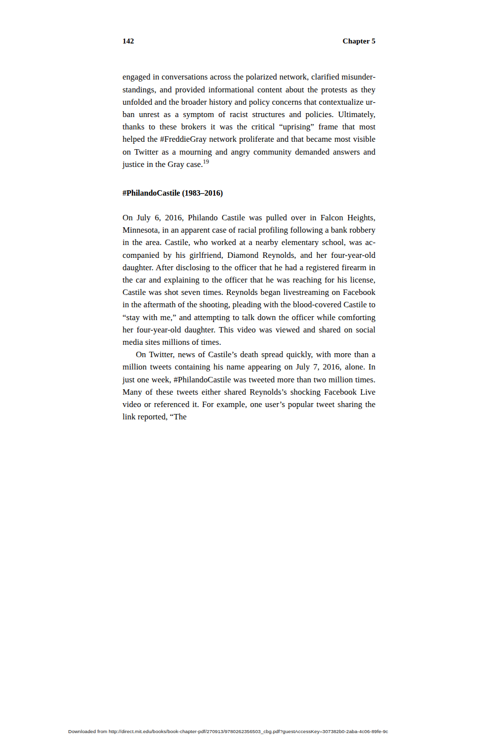142 Chapter 5
engaged in conversations across the polarized network, clarified misunderstandings, and provided informational content about the protests as they unfolded and the broader history and policy concerns that contextualize urban unrest as a symptom of racist structures and policies. Ultimately, thanks to these brokers it was the critical “uprising” frame that most helped the #FreddieGray network proliferate and that became most visible on Twitter as a mourning and angry community demanded answers and justice in the Gray case.19
#PhilandoCastile (1983–2016)
On July 6, 2016, Philando Castile was pulled over in Falcon Heights, Minnesota, in an apparent case of racial profiling following a bank robbery in the area. Castile, who worked at a nearby elementary school, was accompanied by his girlfriend, Diamond Reynolds, and her four-year-old daughter. After disclosing to the officer that he had a registered firearm in the car and explaining to the officer that he was reaching for his license, Castile was shot seven times. Reynolds began livestreaming on Facebook in the aftermath of the shooting, pleading with the blood-covered Castile to “stay with me,” and attempting to talk down the officer while comforting her four-year-old daughter. This video was viewed and shared on social media sites millions of times.
On Twitter, news of Castile’s death spread quickly, with more than a million tweets containing his name appearing on July 7, 2016, alone. In just one week, #PhilandoCastile was tweeted more than two million times. Many of these tweets either shared Reynolds’s shocking Facebook Live video or referenced it. For example, one user’s popular tweet sharing the link reported, “The
Downloaded from http://direct.mit.edu/books/book-chapter-pdf/270913/9780262356503_cbg.pdf?guestAccessKey=307382b0-2aba-4c06-89fe-9c